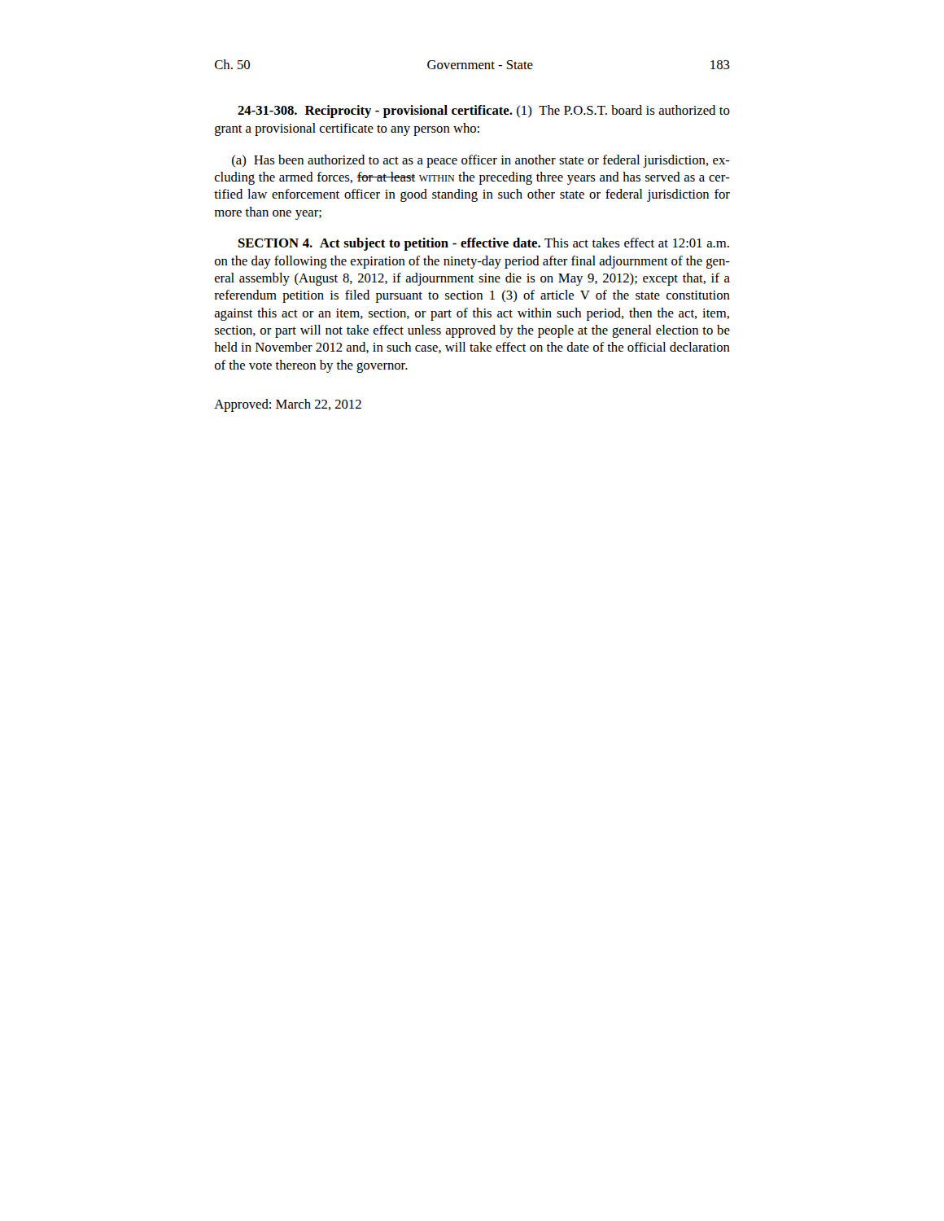Ch. 50
Government - State
183
24-31-308. Reciprocity - provisional certificate. (1) The P.O.S.T. board is authorized to grant a provisional certificate to any person who:
(a) Has been authorized to act as a peace officer in another state or federal jurisdiction, excluding the armed forces, for at least within the preceding three years and has served as a certified law enforcement officer in good standing in such other state or federal jurisdiction for more than one year;
SECTION 4. Act subject to petition - effective date. This act takes effect at 12:01 a.m. on the day following the expiration of the ninety-day period after final adjournment of the general assembly (August 8, 2012, if adjournment sine die is on May 9, 2012); except that, if a referendum petition is filed pursuant to section 1 (3) of article V of the state constitution against this act or an item, section, or part of this act within such period, then the act, item, section, or part will not take effect unless approved by the people at the general election to be held in November 2012 and, in such case, will take effect on the date of the official declaration of the vote thereon by the governor.
Approved: March 22, 2012